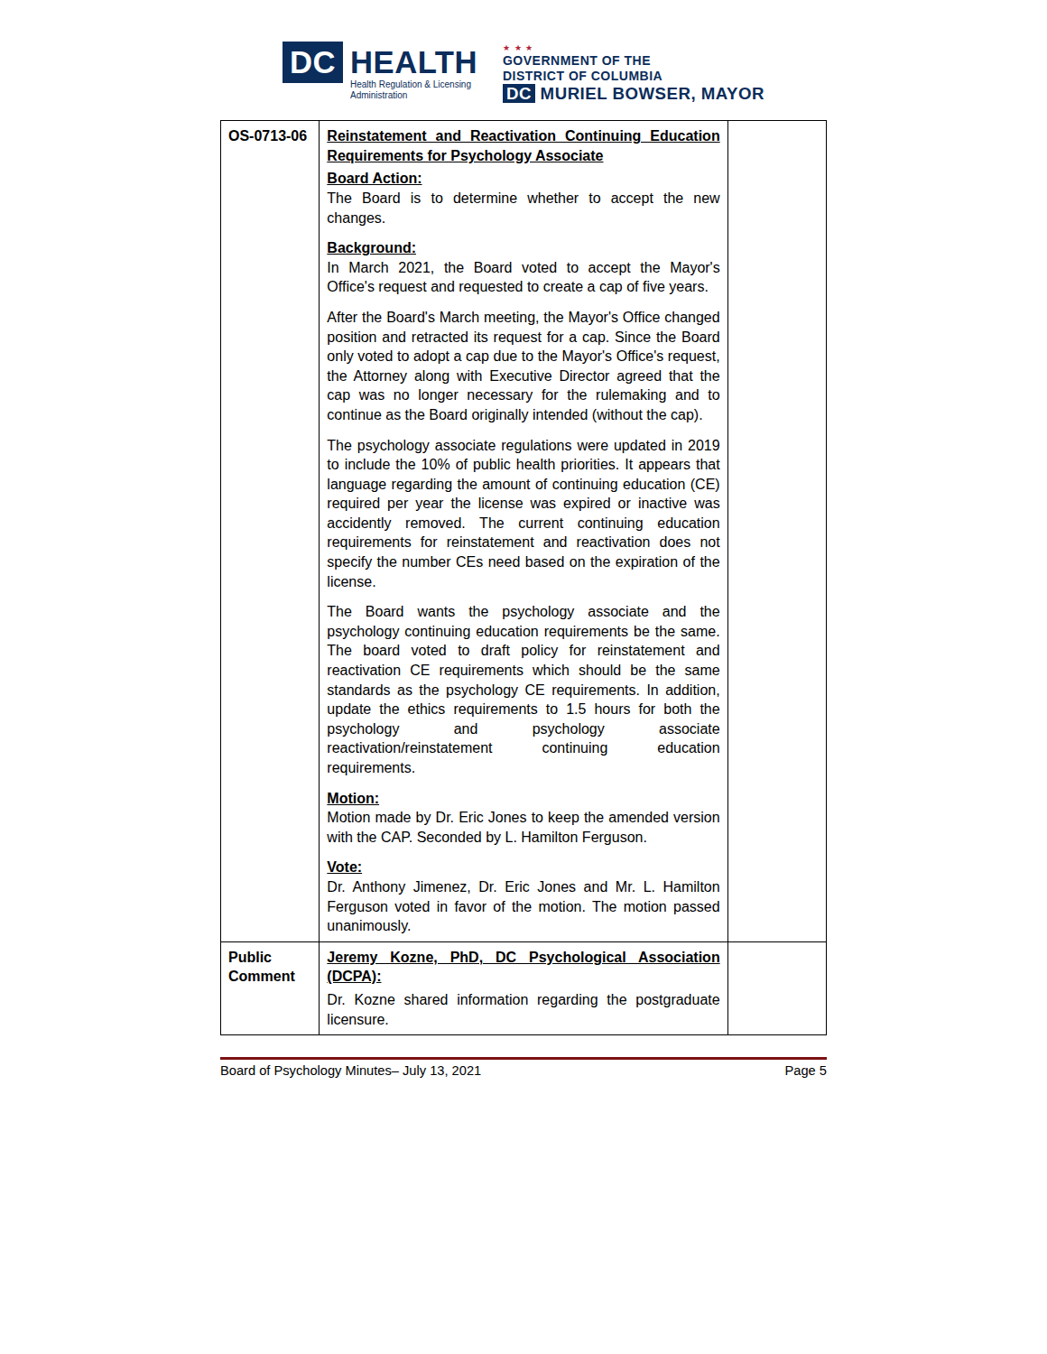DC
HEALTH
Health Regulation & Licensing
Administration
★ ★ ★
GOVERNMENT OF THE
DISTRICT OF COLUMBIA
DC MURIEL BOWSER, MAYOR
| OS-0713-06 | Reinstatement and Reactivation Continuing Education Requirements for Psychology Associate Board Action: The Board is to determine whether to accept the new changes. Background: In March 2021, the Board voted to accept the Mayor's Office's request and requested to create a cap of five years. After the Board's March meeting, the Mayor's Office changed position and retracted its request for a cap. Since the Board only voted to adopt a cap due to the Mayor's Office's request, the Attorney along with Executive Director agreed that the cap was no longer necessary for the rulemaking and to continue as the Board originally intended (without the cap). The psychology associate regulations were updated in 2019 to include the 10% of public health priorities. It appears that language regarding the amount of continuing education (CE) required per year the license was expired or inactive was accidently removed. The current continuing education requirements for reinstatement and reactivation does not specify the number CEs need based on the expiration of the license. The Board wants the psychology associate and the psychology continuing education requirements be the same. The board voted to draft policy for reinstatement and reactivation CE requirements which should be the same standards as the psychology CE requirements. In addition, update the ethics requirements to 1.5 hours for both the psychology and psychology associate reactivation/reinstatement continuing education requirements. Motion: Motion made by Dr. Eric Jones to keep the amended version with the CAP. Seconded by L. Hamilton Ferguson. Vote: Dr. Anthony Jimenez, Dr. Eric Jones and Mr. L. Hamilton Ferguson voted in favor of the motion. The motion passed unanimously. | |
| Public Comment | Jeremy Kozne, PhD, DC Psychological Association (DCPA): Dr. Kozne shared information regarding the postgraduate licensure. | |
Board of Psychology Minutes– July 13, 2021
Page 5